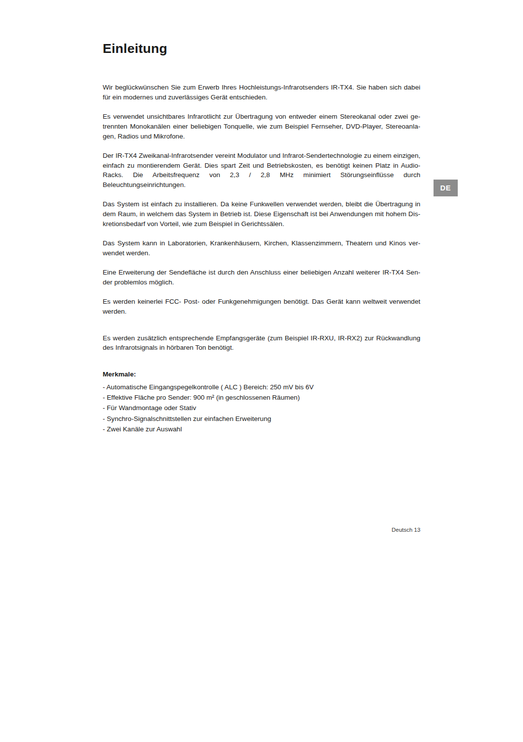DE
Einleitung
Wir beglückwünschen Sie zum Erwerb Ihres Hochleistungs-Infrarotsenders IR-TX4. Sie haben sich dabei für ein modernes und zuverlässiges Gerät entschieden.
Es verwendet unsichtbares Infrarotlicht zur Übertragung von entweder einem Stereokanal oder zwei getrennten Monokanälen einer beliebigen Tonquelle, wie zum Beispiel Fernseher, DVD-Player, Stereoanlagen, Radios und Mikrofone.
Der IR-TX4 Zweikanal-Infrarotsender vereint Modulator und Infrarot-Sendertechnologie zu einem einzigen, einfach zu montierendem Gerät. Dies spart Zeit und Betriebskosten, es benötigt keinen Platz in Audio-Racks. Die Arbeitsfrequenz von 2,3 / 2,8 MHz minimiert Störungseinflüsse durch Beleuchtungseinrichtungen.
Das System ist einfach zu installieren. Da keine Funkwellen verwendet werden, bleibt die Übertragung in dem Raum, in welchem das System in Betrieb ist. Diese Eigenschaft ist bei Anwendungen mit hohem Diskretionsbedarf von Vorteil, wie zum Beispiel in Gerichtssälen.
Das System kann in Laboratorien, Krankenhäusern, Kirchen, Klassenzimmern, Theatern und Kinos verwendet werden.
Eine Erweiterung der Sendefläche ist durch den Anschluss einer beliebigen Anzahl weiterer IR-TX4 Sender problemlos möglich.
Es werden keinerlei FCC- Post- oder Funkgenehmigungen benötigt. Das Gerät kann weltweit verwendet werden.
Es werden zusätzlich entsprechende Empfangsgeräte (zum Beispiel IR-RXU, IR-RX2) zur Rückwandlung des Infrarotsignals in hörbaren Ton benötigt.
Merkmale:
- Automatische Eingangspegelkontrolle ( ALC ) Bereich: 250 mV bis 6V
- Effektive Fläche pro Sender: 900 m² (in geschlossenen Räumen)
- Für Wandmontage oder Stativ
- Synchro-Signalschnittstellen zur einfachen Erweiterung
- Zwei Kanäle zur Auswahl
Deutsch 13